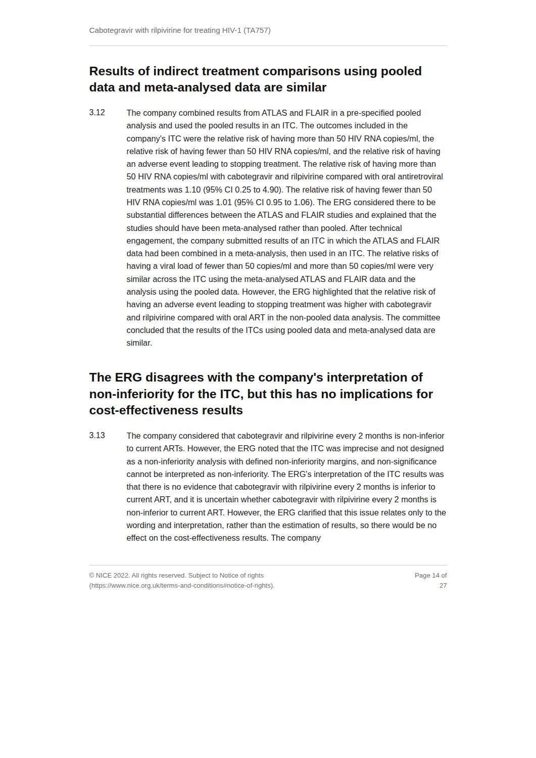Cabotegravir with rilpivirine for treating HIV-1 (TA757)
Results of indirect treatment comparisons using pooled data and meta-analysed data are similar
3.12
The company combined results from ATLAS and FLAIR in a pre-specified pooled analysis and used the pooled results in an ITC. The outcomes included in the company's ITC were the relative risk of having more than 50 HIV RNA copies/ml, the relative risk of having fewer than 50 HIV RNA copies/ml, and the relative risk of having an adverse event leading to stopping treatment. The relative risk of having more than 50 HIV RNA copies/ml with cabotegravir and rilpivirine compared with oral antiretroviral treatments was 1.10 (95% CI 0.25 to 4.90). The relative risk of having fewer than 50 HIV RNA copies/ml was 1.01 (95% CI 0.95 to 1.06). The ERG considered there to be substantial differences between the ATLAS and FLAIR studies and explained that the studies should have been meta-analysed rather than pooled. After technical engagement, the company submitted results of an ITC in which the ATLAS and FLAIR data had been combined in a meta-analysis, then used in an ITC. The relative risks of having a viral load of fewer than 50 copies/ml and more than 50 copies/ml were very similar across the ITC using the meta-analysed ATLAS and FLAIR data and the analysis using the pooled data. However, the ERG highlighted that the relative risk of having an adverse event leading to stopping treatment was higher with cabotegravir and rilpivirine compared with oral ART in the non-pooled data analysis. The committee concluded that the results of the ITCs using pooled data and meta-analysed data are similar.
The ERG disagrees with the company's interpretation of non-inferiority for the ITC, but this has no implications for cost-effectiveness results
3.13
The company considered that cabotegravir and rilpivirine every 2 months is non-inferior to current ARTs. However, the ERG noted that the ITC was imprecise and not designed as a non-inferiority analysis with defined non-inferiority margins, and non-significance cannot be interpreted as non-inferiority. The ERG's interpretation of the ITC results was that there is no evidence that cabotegravir with rilpivirine every 2 months is inferior to current ART, and it is uncertain whether cabotegravir with rilpivirine every 2 months is non-inferior to current ART. However, the ERG clarified that this issue relates only to the wording and interpretation, rather than the estimation of results, so there would be no effect on the cost-effectiveness results. The company
© NICE 2022. All rights reserved. Subject to Notice of rights (https://www.nice.org.uk/terms-and-conditions#notice-of-rights).
Page 14 of
27